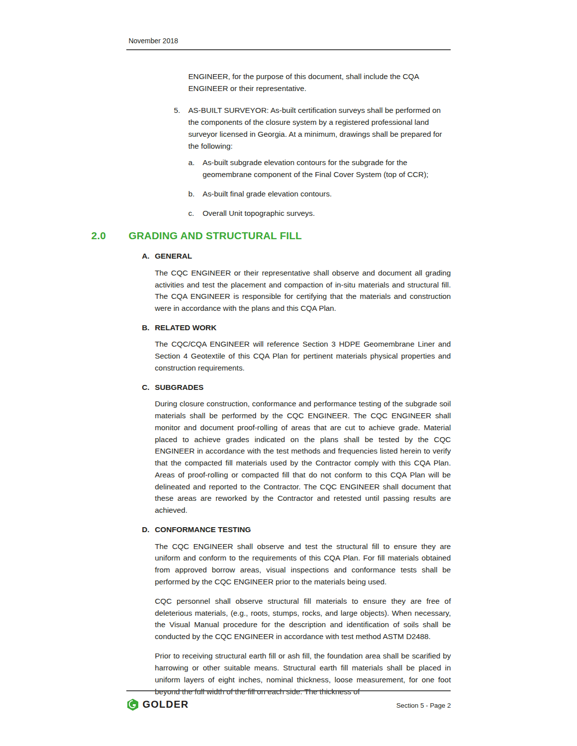November 2018
ENGINEER, for the purpose of this document, shall include the CQA ENGINEER or their representative.
5. AS-BUILT SURVEYOR: As-built certification surveys shall be performed on the components of the closure system by a registered professional land surveyor licensed in Georgia. At a minimum, drawings shall be prepared for the following:
a. As-built subgrade elevation contours for the subgrade for the geomembrane component of the Final Cover System (top of CCR);
b. As-built final grade elevation contours.
c. Overall Unit topographic surveys.
2.0 GRADING AND STRUCTURAL FILL
A. GENERAL
The CQC ENGINEER or their representative shall observe and document all grading activities and test the placement and compaction of in-situ materials and structural fill. The CQA ENGINEER is responsible for certifying that the materials and construction were in accordance with the plans and this CQA Plan.
B. RELATED WORK
The CQC/CQA ENGINEER will reference Section 3 HDPE Geomembrane Liner and Section 4 Geotextile of this CQA Plan for pertinent materials physical properties and construction requirements.
C. SUBGRADES
During closure construction, conformance and performance testing of the subgrade soil materials shall be performed by the CQC ENGINEER. The CQC ENGINEER shall monitor and document proof-rolling of areas that are cut to achieve grade. Material placed to achieve grades indicated on the plans shall be tested by the CQC ENGINEER in accordance with the test methods and frequencies listed herein to verify that the compacted fill materials used by the Contractor comply with this CQA Plan. Areas of proof-rolling or compacted fill that do not conform to this CQA Plan will be delineated and reported to the Contractor. The CQC ENGINEER shall document that these areas are reworked by the Contractor and retested until passing results are achieved.
D. CONFORMANCE TESTING
The CQC ENGINEER shall observe and test the structural fill to ensure they are uniform and conform to the requirements of this CQA Plan. For fill materials obtained from approved borrow areas, visual inspections and conformance tests shall be performed by the CQC ENGINEER prior to the materials being used.
CQC personnel shall observe structural fill materials to ensure they are free of deleterious materials, (e.g., roots, stumps, rocks, and large objects). When necessary, the Visual Manual procedure for the description and identification of soils shall be conducted by the CQC ENGINEER in accordance with test method ASTM D2488.
Prior to receiving structural earth fill or ash fill, the foundation area shall be scarified by harrowing or other suitable means. Structural earth fill materials shall be placed in uniform layers of eight inches, nominal thickness, loose measurement, for one foot beyond the full width of the fill on each side. The thickness of
GOLDER
Section 5 - Page 2